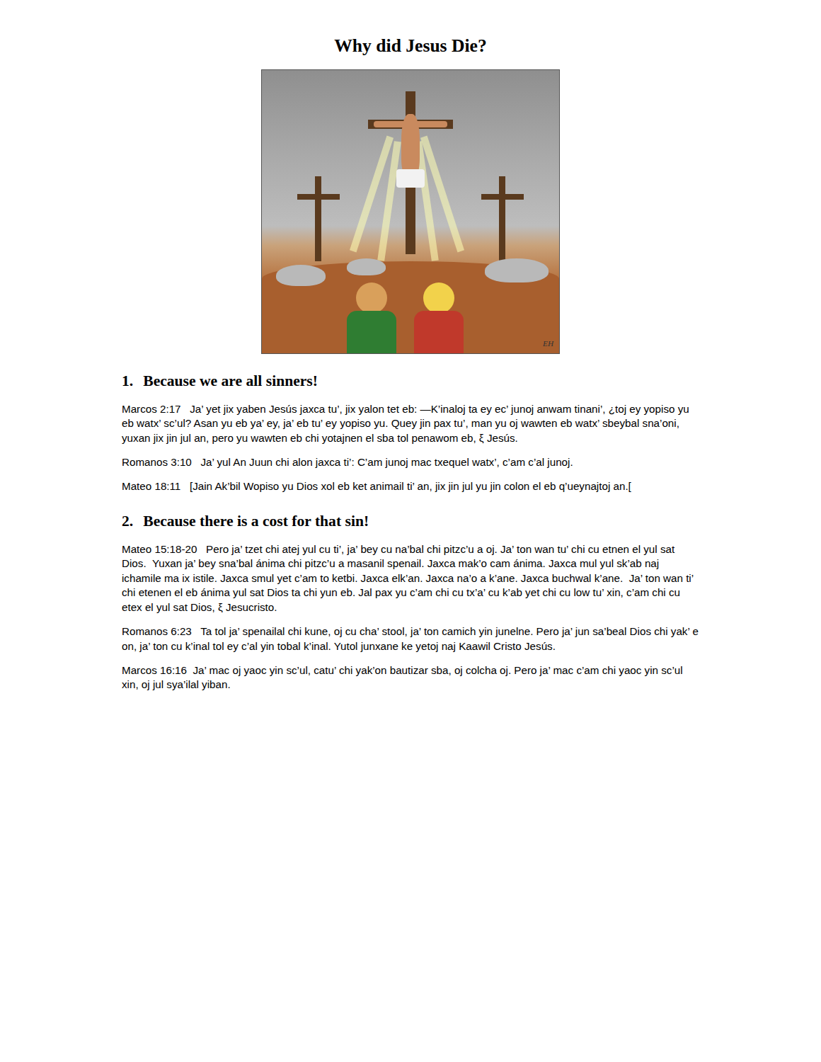Why did Jesus Die?
EH
1. Because we are all sinners!
Marcos 2:17 Ja’ yet jix yaben Jesús jaxca tu’, jix yalon tet eb: —K’inaloj ta ey ec’ junoj anwam tinani’, ¿toj ey yopiso yu eb watx’ sc’ul? Asan yu eb ya’ ey, ja’ eb tu’ ey yopiso yu. Quey jin pax tu’, man yu oj wawten eb watx’ sbeybal sna’oni, yuxan jix jin jul an, pero yu wawten eb chi yotajnen el sba tol penawom eb, ξ Jesús.
Romanos 3:10 Ja’ yul An Juun chi alon jaxca ti’: C’am junoj mac txequel watx’, c’am c’al junoj.
Mateo 18:11 [Jain Ak’bil Wopiso yu Dios xol eb ket animail ti’ an, jix jin jul yu jin colon el eb q’ueynajtoj an.[
2. Because there is a cost for that sin!
Mateo 15:18-20 Pero ja’ tzet chi atej yul cu ti’, ja’ bey cu na’bal chi pitzc’u a oj. Ja’ ton wan tu’ chi cu etnen el yul sat Dios. Yuxan ja’ bey sna’bal ánima chi pitzc’u a masanil spenail. Jaxca mak’o cam ánima. Jaxca mul yul sk’ab naj ichamile ma ix istile. Jaxca smul yet c’am to ketbi. Jaxca elk’an. Jaxca na’o a k’ane. Jaxca buchwal k’ane. Ja’ ton wan ti’ chi etenen el eb ánima yul sat Dios ta chi yun eb. Jal pax yu c’am chi cu tx’a’ cu k’ab yet chi cu low tu’ xin, c’am chi cu etex el yul sat Dios, ξ Jesucristo.
Romanos 6:23 Ta tol ja’ spenailal chi kune, oj cu cha’ stool, ja’ ton camich yin junelne. Pero ja’ jun sa’beal Dios chi yak’ e on, ja’ ton cu k’inal tol ey c’al yin tobal k’inal. Yutol junxane ke yetoj naj Kaawil Cristo Jesús.
Marcos 16:16 Ja’ mac oj yaoc yin sc’ul, catu’ chi yak’on bautizar sba, oj colcha oj. Pero ja’ mac c’am chi yaoc yin sc’ul xin, oj jul sya’ilal yiban.